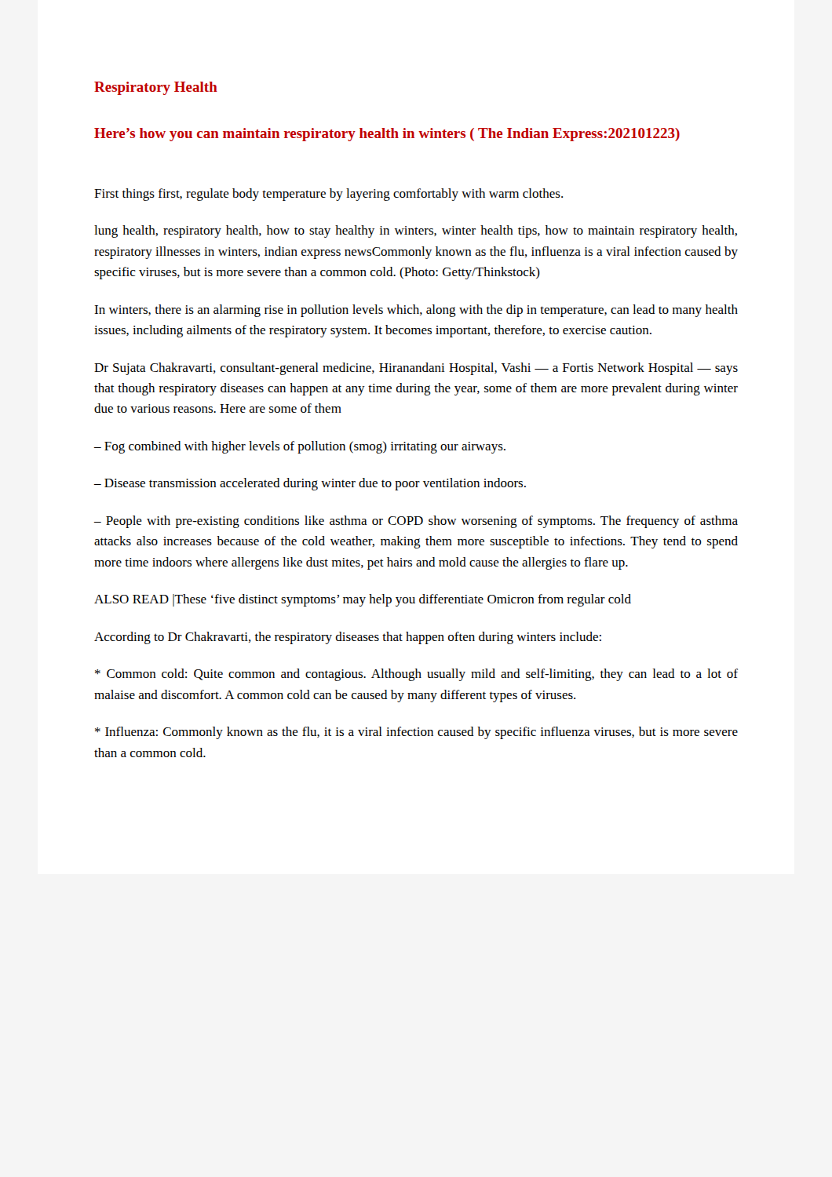Respiratory Health
Here’s how you can maintain respiratory health in winters ( The Indian Express:202101223)
First things first, regulate body temperature by layering comfortably with warm clothes.
lung health, respiratory health, how to stay healthy in winters, winter health tips, how to maintain respiratory health, respiratory illnesses in winters, indian express newsCommonly known as the flu, influenza is a viral infection caused by specific viruses, but is more severe than a common cold. (Photo: Getty/Thinkstock)
In winters, there is an alarming rise in pollution levels which, along with the dip in temperature, can lead to many health issues, including ailments of the respiratory system. It becomes important, therefore, to exercise caution.
Dr Sujata Chakravarti, consultant-general medicine, Hiranandani Hospital, Vashi — a Fortis Network Hospital — says that though respiratory diseases can happen at any time during the year, some of them are more prevalent during winter due to various reasons. Here are some of them
– Fog combined with higher levels of pollution (smog) irritating our airways.
– Disease transmission accelerated during winter due to poor ventilation indoors.
– People with pre-existing conditions like asthma or COPD show worsening of symptoms. The frequency of asthma attacks also increases because of the cold weather, making them more susceptible to infections. They tend to spend more time indoors where allergens like dust mites, pet hairs and mold cause the allergies to flare up.
ALSO READ |These ‘five distinct symptoms’ may help you differentiate Omicron from regular cold
According to Dr Chakravarti, the respiratory diseases that happen often during winters include:
* Common cold: Quite common and contagious. Although usually mild and self-limiting, they can lead to a lot of malaise and discomfort. A common cold can be caused by many different types of viruses.
* Influenza: Commonly known as the flu, it is a viral infection caused by specific influenza viruses, but is more severe than a common cold.